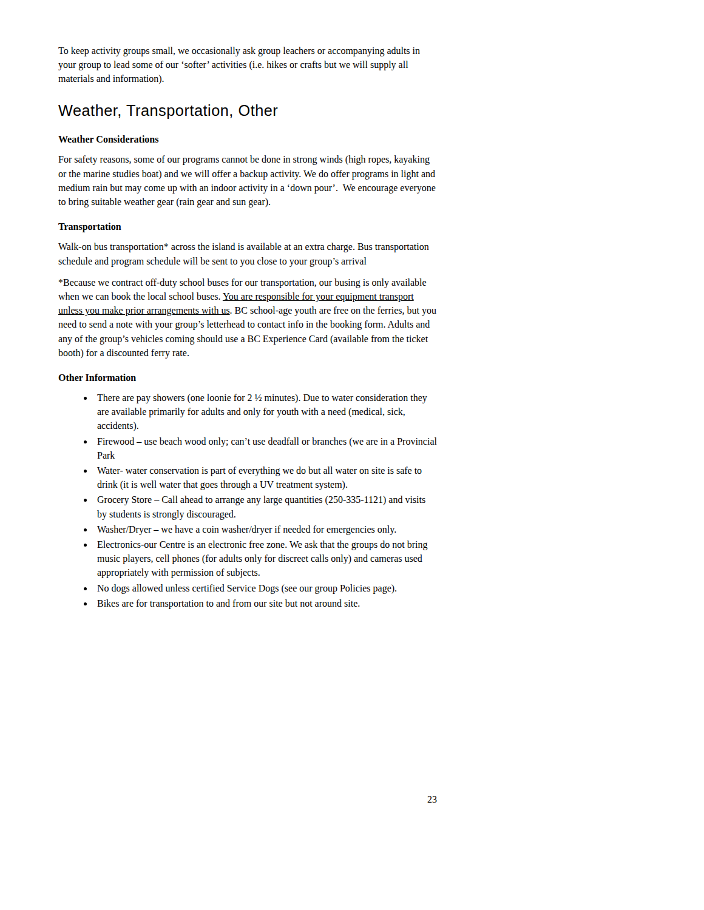To keep activity groups small, we occasionally ask group leachers or accompanying adults in your group to lead some of our ‘softer’ activities (i.e. hikes or crafts but we will supply all materials and information).
Weather, Transportation, Other
Weather Considerations
For safety reasons, some of our programs cannot be done in strong winds (high ropes, kayaking or the marine studies boat) and we will offer a backup activity. We do offer programs in light and medium rain but may come up with an indoor activity in a ‘down pour’. We encourage everyone to bring suitable weather gear (rain gear and sun gear).
Transportation
Walk-on bus transportation* across the island is available at an extra charge. Bus transportation schedule and program schedule will be sent to you close to your group’s arrival
*Because we contract off-duty school buses for our transportation, our busing is only available when we can book the local school buses. You are responsible for your equipment transport unless you make prior arrangements with us. BC school-age youth are free on the ferries, but you need to send a note with your group’s letterhead to contact info in the booking form. Adults and any of the group’s vehicles coming should use a BC Experience Card (available from the ticket booth) for a discounted ferry rate.
Other Information
There are pay showers (one loonie for 2 ½ minutes). Due to water consideration they are available primarily for adults and only for youth with a need (medical, sick, accidents).
Firewood – use beach wood only; can’t use deadfall or branches (we are in a Provincial Park
Water- water conservation is part of everything we do but all water on site is safe to drink (it is well water that goes through a UV treatment system).
Grocery Store – Call ahead to arrange any large quantities (250-335-1121) and visits by students is strongly discouraged.
Washer/Dryer – we have a coin washer/dryer if needed for emergencies only.
Electronics-our Centre is an electronic free zone. We ask that the groups do not bring music players, cell phones (for adults only for discreet calls only) and cameras used appropriately with permission of subjects.
No dogs allowed unless certified Service Dogs (see our group Policies page).
Bikes are for transportation to and from our site but not around site.
23